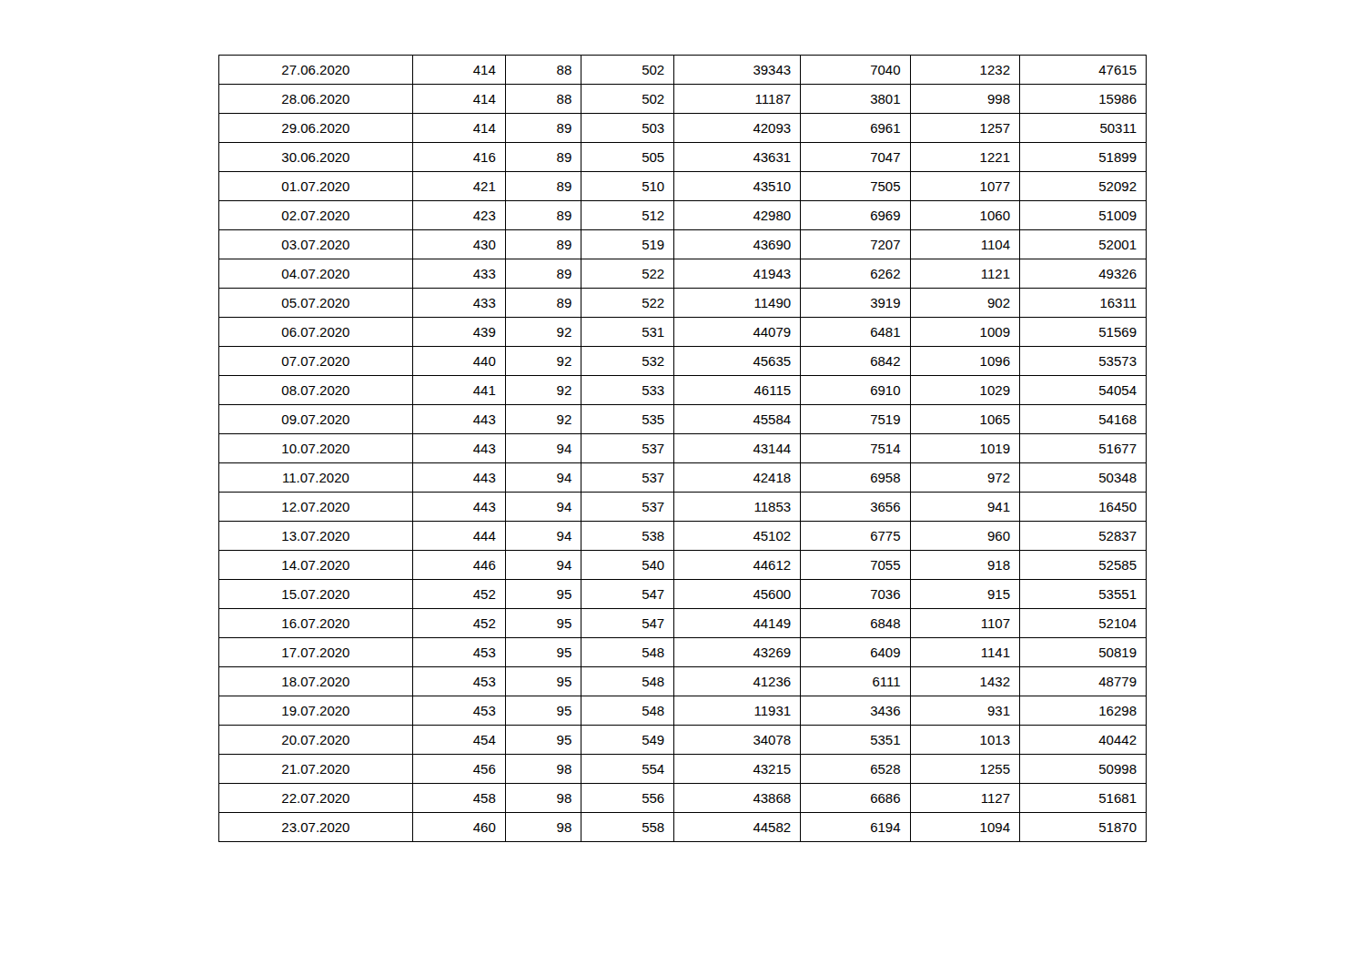| 27.06.2020 | 414 | 88 | 502 | 39343 | 7040 | 1232 | 47615 |
| 28.06.2020 | 414 | 88 | 502 | 11187 | 3801 | 998 | 15986 |
| 29.06.2020 | 414 | 89 | 503 | 42093 | 6961 | 1257 | 50311 |
| 30.06.2020 | 416 | 89 | 505 | 43631 | 7047 | 1221 | 51899 |
| 01.07.2020 | 421 | 89 | 510 | 43510 | 7505 | 1077 | 52092 |
| 02.07.2020 | 423 | 89 | 512 | 42980 | 6969 | 1060 | 51009 |
| 03.07.2020 | 430 | 89 | 519 | 43690 | 7207 | 1104 | 52001 |
| 04.07.2020 | 433 | 89 | 522 | 41943 | 6262 | 1121 | 49326 |
| 05.07.2020 | 433 | 89 | 522 | 11490 | 3919 | 902 | 16311 |
| 06.07.2020 | 439 | 92 | 531 | 44079 | 6481 | 1009 | 51569 |
| 07.07.2020 | 440 | 92 | 532 | 45635 | 6842 | 1096 | 53573 |
| 08.07.2020 | 441 | 92 | 533 | 46115 | 6910 | 1029 | 54054 |
| 09.07.2020 | 443 | 92 | 535 | 45584 | 7519 | 1065 | 54168 |
| 10.07.2020 | 443 | 94 | 537 | 43144 | 7514 | 1019 | 51677 |
| 11.07.2020 | 443 | 94 | 537 | 42418 | 6958 | 972 | 50348 |
| 12.07.2020 | 443 | 94 | 537 | 11853 | 3656 | 941 | 16450 |
| 13.07.2020 | 444 | 94 | 538 | 45102 | 6775 | 960 | 52837 |
| 14.07.2020 | 446 | 94 | 540 | 44612 | 7055 | 918 | 52585 |
| 15.07.2020 | 452 | 95 | 547 | 45600 | 7036 | 915 | 53551 |
| 16.07.2020 | 452 | 95 | 547 | 44149 | 6848 | 1107 | 52104 |
| 17.07.2020 | 453 | 95 | 548 | 43269 | 6409 | 1141 | 50819 |
| 18.07.2020 | 453 | 95 | 548 | 41236 | 6111 | 1432 | 48779 |
| 19.07.2020 | 453 | 95 | 548 | 11931 | 3436 | 931 | 16298 |
| 20.07.2020 | 454 | 95 | 549 | 34078 | 5351 | 1013 | 40442 |
| 21.07.2020 | 456 | 98 | 554 | 43215 | 6528 | 1255 | 50998 |
| 22.07.2020 | 458 | 98 | 556 | 43868 | 6686 | 1127 | 51681 |
| 23.07.2020 | 460 | 98 | 558 | 44582 | 6194 | 1094 | 51870 |